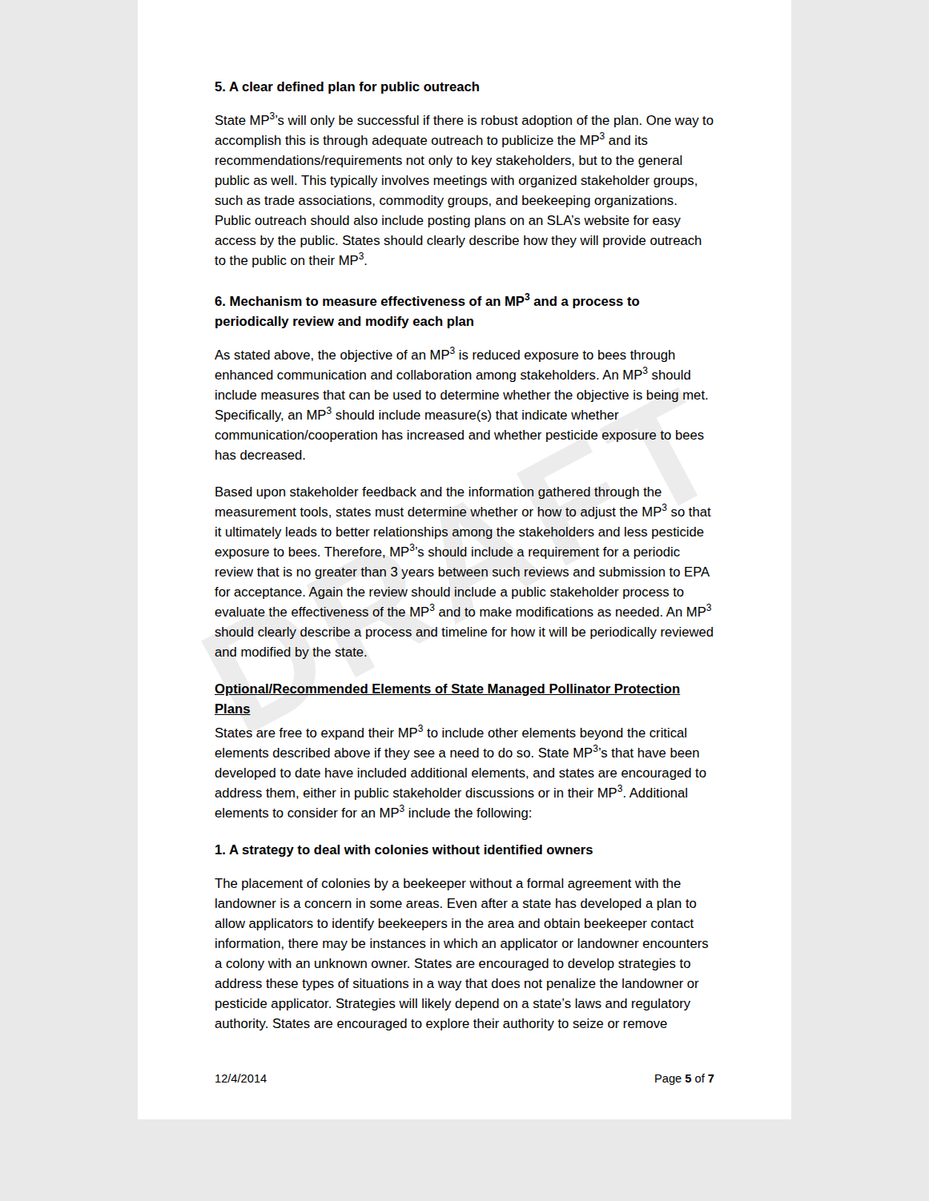DRAFT
5. A clear defined plan for public outreach
State MP3’s will only be successful if there is robust adoption of the plan. One way to accomplish this is through adequate outreach to publicize the MP3 and its recommendations/requirements not only to key stakeholders, but to the general public as well. This typically involves meetings with organized stakeholder groups, such as trade associations, commodity groups, and beekeeping organizations. Public outreach should also include posting plans on an SLA’s website for easy access by the public. States should clearly describe how they will provide outreach to the public on their MP3.
6. Mechanism to measure effectiveness of an MP3 and a process to periodically review and modify each plan
As stated above, the objective of an MP3 is reduced exposure to bees through enhanced communication and collaboration among stakeholders. An MP3 should include measures that can be used to determine whether the objective is being met. Specifically, an MP3 should include measure(s) that indicate whether communication/cooperation has increased and whether pesticide exposure to bees has decreased.
Based upon stakeholder feedback and the information gathered through the measurement tools, states must determine whether or how to adjust the MP3 so that it ultimately leads to better relationships among the stakeholders and less pesticide exposure to bees. Therefore, MP3’s should include a requirement for a periodic review that is no greater than 3 years between such reviews and submission to EPA for acceptance. Again the review should include a public stakeholder process to evaluate the effectiveness of the MP3 and to make modifications as needed. An MP3 should clearly describe a process and timeline for how it will be periodically reviewed and modified by the state.
Optional/Recommended Elements of State Managed Pollinator Protection Plans
States are free to expand their MP3 to include other elements beyond the critical elements described above if they see a need to do so. State MP3’s that have been developed to date have included additional elements, and states are encouraged to address them, either in public stakeholder discussions or in their MP3. Additional elements to consider for an MP3 include the following:
1. A strategy to deal with colonies without identified owners
The placement of colonies by a beekeeper without a formal agreement with the landowner is a concern in some areas. Even after a state has developed a plan to allow applicators to identify beekeepers in the area and obtain beekeeper contact information, there may be instances in which an applicator or landowner encounters a colony with an unknown owner. States are encouraged to develop strategies to address these types of situations in a way that does not penalize the landowner or pesticide applicator. Strategies will likely depend on a state’s laws and regulatory authority. States are encouraged to explore their authority to seize or remove
12/4/2014 Page 5 of 7